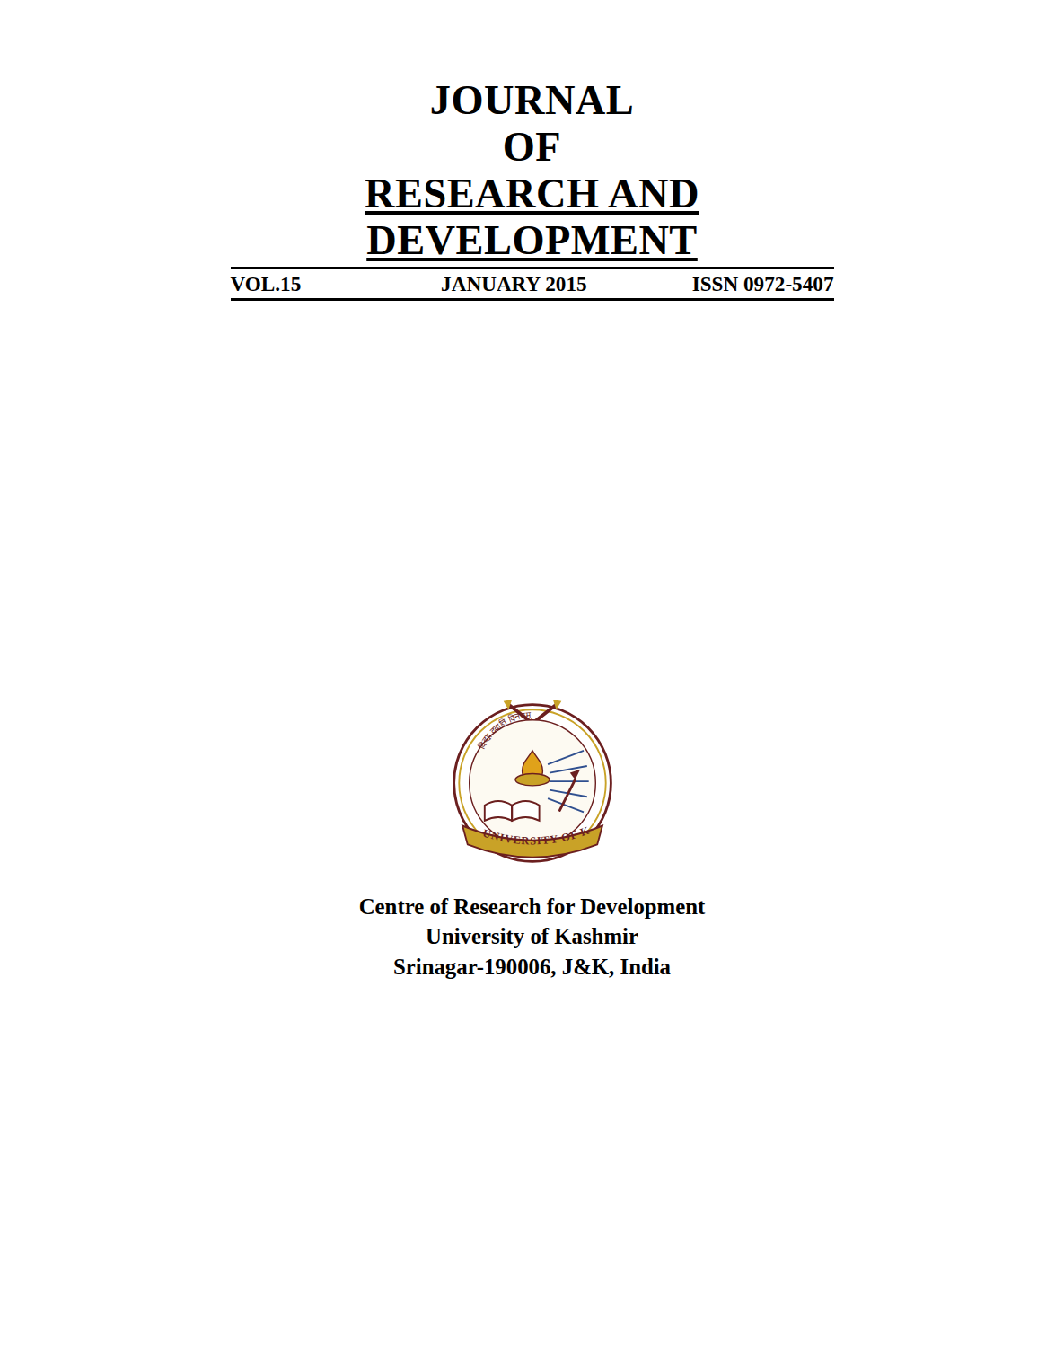JOURNAL OF RESEARCH AND DEVELOPMENT
| VOL.15 | JANUARY 2015 | ISSN 0972-5407 |
University of Kashmir emblem Circular emblem with an open book, a lamp, a torch, crossed implements and a banner reading University of Kashmir. विद्या ददाति विनयम् UNIVERSITY OF KASHMIR
Emblem of the University of Kashmir
Centre of Research for Development
University of Kashmir
Srinagar-190006, J&K, India